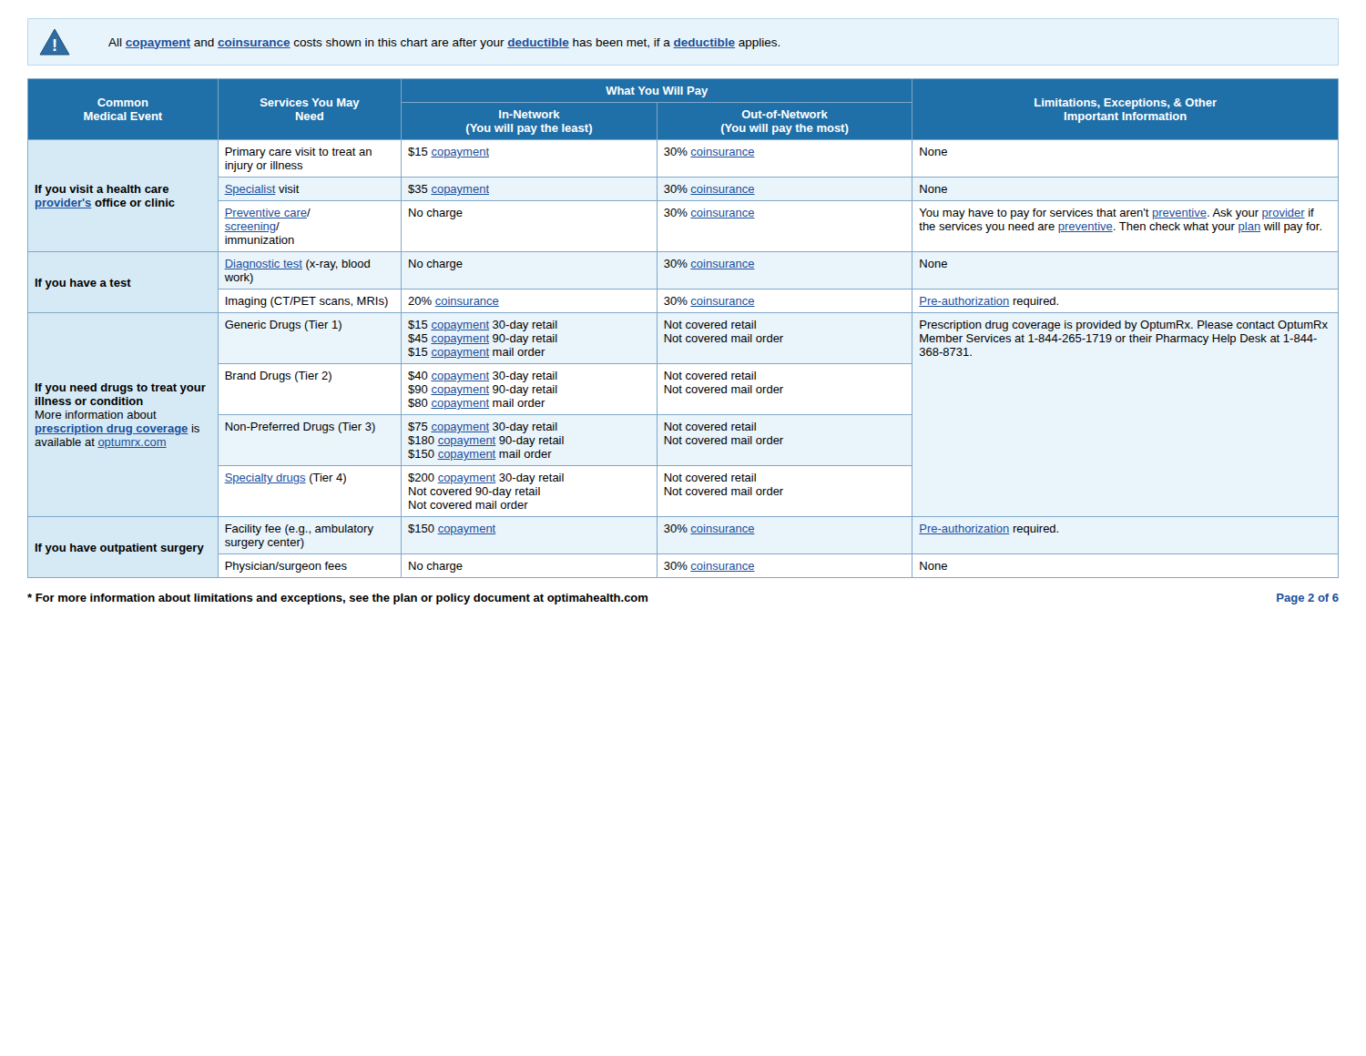!
All copayment and coinsurance costs shown in this chart are after your deductible has been met, if a deductible applies.
| Common Medical Event | Services You May Need | What You Will Pay | Limitations, Exceptions, & Other Important Information |
| --- | --- | --- | --- |
| In-Network (You will pay the least) | Out-of-Network (You will pay the most) |
| If you visit a health care provider's office or clinic | Primary care visit to treat an injury or illness | $15 copayment | 30% coinsurance | None |
| Specialist visit | $35 copayment | 30% coinsurance | None |
| Preventive care / screening / immunization | No charge | 30% coinsurance | You may have to pay for services that aren't preventive . Ask your provider if the services you need are preventive . Then check what your plan will pay for. |
| If you have a test | Diagnostic test (x-ray, blood work) | No charge | 30% coinsurance | None |
| Imaging (CT/PET scans, MRIs) | 20% coinsurance | 30% coinsurance | Pre-authorization required. |
| If you need drugs to treat your illness or condition More information about prescription drug coverage is available at optumrx.com | Generic Drugs (Tier 1) | $15 copayment 30-day retail $45 copayment 90-day retail $15 copayment mail order | Not covered retail Not covered mail order | Prescription drug coverage is provided by OptumRx. Please contact OptumRx Member Services at 1-844-265-1719 or their Pharmacy Help Desk at 1-844-368-8731. |
| Brand Drugs (Tier 2) | $40 copayment 30-day retail $90 copayment 90-day retail $80 copayment mail order | Not covered retail Not covered mail order |
| Non-Preferred Drugs (Tier 3) | $75 copayment 30-day retail $180 copayment 90-day retail $150 copayment mail order | Not covered retail Not covered mail order |
| Specialty drugs (Tier 4) | $200 copayment 30-day retail Not covered 90-day retail Not covered mail order | Not covered retail Not covered mail order |
| If you have outpatient surgery | Facility fee (e.g., ambulatory surgery center) | $150 copayment | 30% coinsurance | Pre-authorization required. |
| Physician/surgeon fees | No charge | 30% coinsurance | None |
* For more information about limitations and exceptions, see the plan or policy document at optimahealth.com
Page 2 of 6